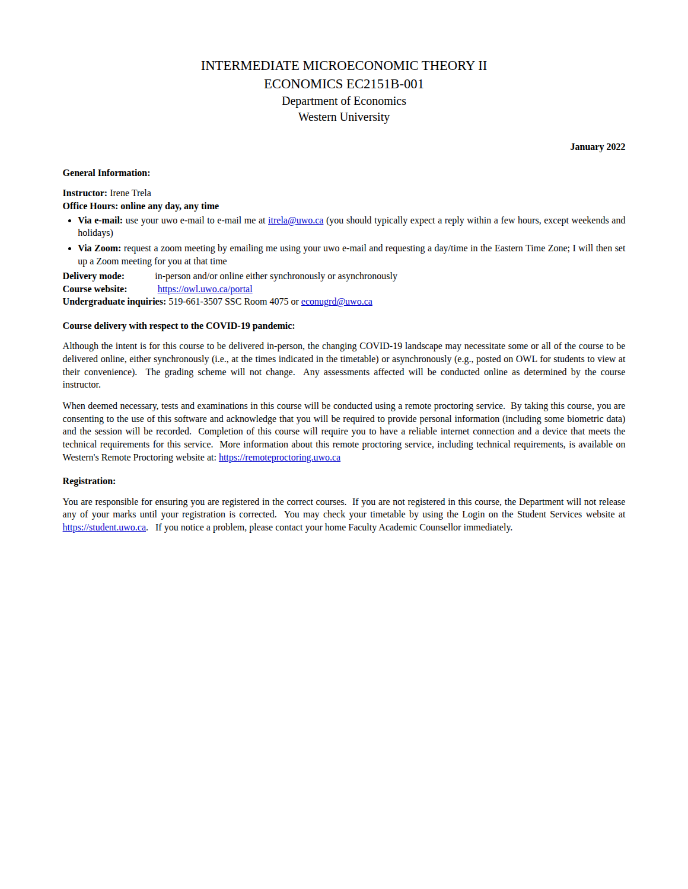INTERMEDIATE MICROECONOMIC THEORY II
ECONOMICS EC2151B-001
Department of Economics
Western University
January 2022
General Information:
Instructor: Irene Trela
Office Hours: online any day, any time
Via e-mail: use your uwo e-mail to e-mail me at itrela@uwo.ca (you should typically expect a reply within a few hours, except weekends and holidays)
Via Zoom: request a zoom meeting by emailing me using your uwo e-mail and requesting a day/time in the Eastern Time Zone; I will then set up a Zoom meeting for you at that time
Delivery mode: in-person and/or online either synchronously or asynchronously
Course website: https://owl.uwo.ca/portal
Undergraduate inquiries: 519-661-3507 SSC Room 4075 or econugrd@uwo.ca
Course delivery with respect to the COVID-19 pandemic:
Although the intent is for this course to be delivered in-person, the changing COVID-19 landscape may necessitate some or all of the course to be delivered online, either synchronously (i.e., at the times indicated in the timetable) or asynchronously (e.g., posted on OWL for students to view at their convenience). The grading scheme will not change. Any assessments affected will be conducted online as determined by the course instructor.
When deemed necessary, tests and examinations in this course will be conducted using a remote proctoring service. By taking this course, you are consenting to the use of this software and acknowledge that you will be required to provide personal information (including some biometric data) and the session will be recorded. Completion of this course will require you to have a reliable internet connection and a device that meets the technical requirements for this service. More information about this remote proctoring service, including technical requirements, is available on Western's Remote Proctoring website at: https://remoteproctoring.uwo.ca
Registration:
You are responsible for ensuring you are registered in the correct courses. If you are not registered in this course, the Department will not release any of your marks until your registration is corrected. You may check your timetable by using the Login on the Student Services website at https://student.uwo.ca. If you notice a problem, please contact your home Faculty Academic Counsellor immediately.